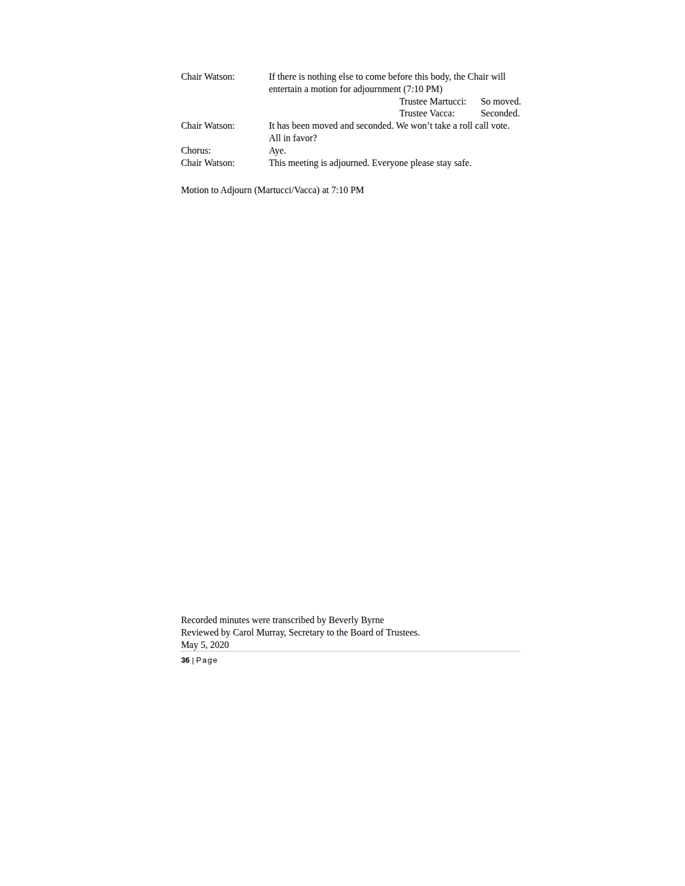| Chair Watson: | If there is nothing else to come before this body, the Chair will entertain a motion for adjournment (7:10 PM) |
| | / / Trustee Martucci: / So moved. / / / Trustee Vacca: / Seconded. / |
| Chair Watson: | It has been moved and seconded. We won’t take a roll call vote. All in favor? |
| Chorus: | Aye. |
| Chair Watson: | This meeting is adjourned. Everyone please stay safe. |
Motion to Adjourn (Martucci/Vacca) at 7:10 PM
Recorded minutes were transcribed by Beverly Byrne
Reviewed by Carol Murray, Secretary to the Board of Trustees.
May 5, 2020
36 | Page